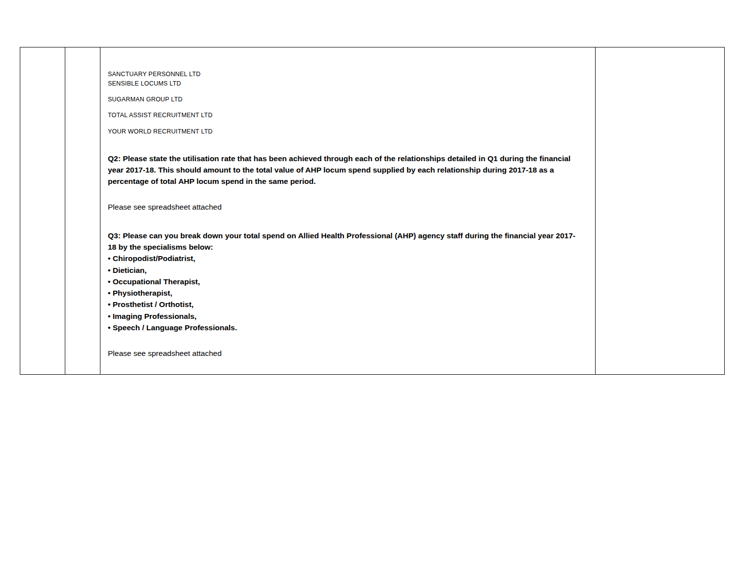| | | SANCTUARY PERSONNEL LTD SENSIBLE LOCUMS LTD SUGARMAN GROUP LTD TOTAL ASSIST RECRUITMENT LTD YOUR WORLD RECRUITMENT LTD Q2: Please state the utilisation rate that has been achieved through each of the relationships detailed in Q1 during the financial year 2017-18. This should amount to the total value of AHP locum spend supplied by each relationship during 2017-18 as a percentage of total AHP locum spend in the same period. Please see spreadsheet attached Q3: Please can you break down your total spend on Allied Health Professional (AHP) agency staff during the financial year 2017-18 by the specialisms below: • Chiropodist/Podiatrist, • Dietician, • Occupational Therapist, • Physiotherapist, • Prosthetist / Orthotist, • Imaging Professionals, • Speech / Language Professionals. Please see spreadsheet attached | |